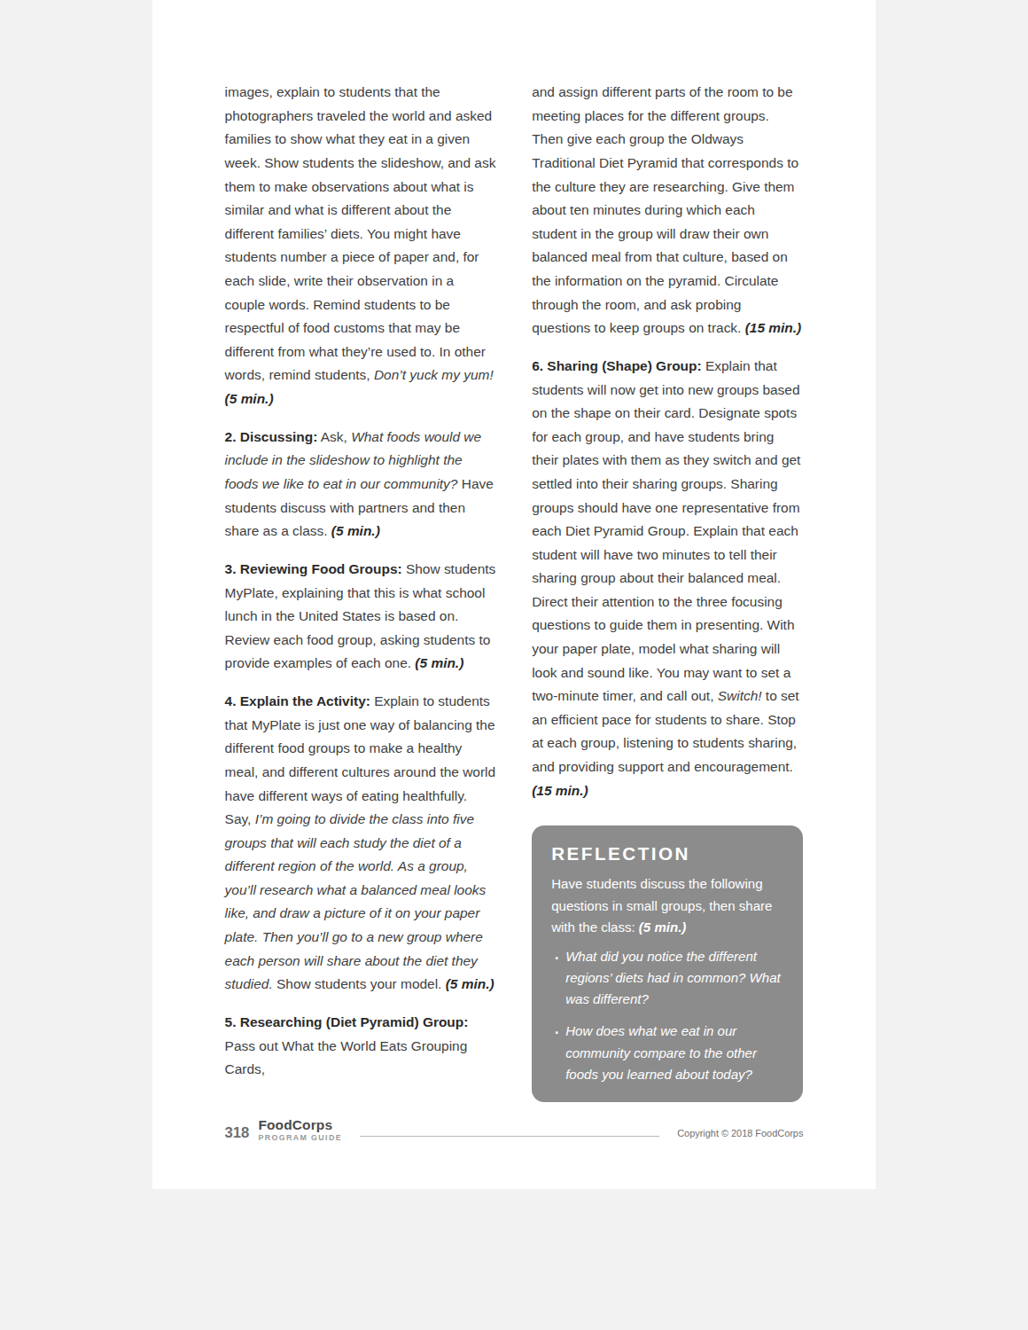images, explain to students that the photographers traveled the world and asked families to show what they eat in a given week. Show students the slideshow, and ask them to make observations about what is similar and what is different about the different families’ diets. You might have students number a piece of paper and, for each slide, write their observation in a couple words. Remind students to be respectful of food customs that may be different from what they’re used to. In other words, remind students, Don’t yuck my yum! (5 min.)
2. Discussing: Ask, What foods would we include in the slideshow to highlight the foods we like to eat in our community? Have students discuss with partners and then share as a class. (5 min.)
3. Reviewing Food Groups: Show students MyPlate, explaining that this is what school lunch in the United States is based on. Review each food group, asking students to provide examples of each one. (5 min.)
4. Explain the Activity: Explain to students that MyPlate is just one way of balancing the different food groups to make a healthy meal, and different cultures around the world have different ways of eating healthfully. Say, I’m going to divide the class into five groups that will each study the diet of a different region of the world. As a group, you’ll research what a balanced meal looks like, and draw a picture of it on your paper plate. Then you’ll go to a new group where each person will share about the diet they studied. Show students your model. (5 min.)
5. Researching (Diet Pyramid) Group: Pass out What the World Eats Grouping Cards,
and assign different parts of the room to be meeting places for the different groups. Then give each group the Oldways Traditional Diet Pyramid that corresponds to the culture they are researching. Give them about ten minutes during which each student in the group will draw their own balanced meal from that culture, based on the information on the pyramid. Circulate through the room, and ask probing questions to keep groups on track. (15 min.)
6. Sharing (Shape) Group: Explain that students will now get into new groups based on the shape on their card. Designate spots for each group, and have students bring their plates with them as they switch and get settled into their sharing groups. Sharing groups should have one representative from each Diet Pyramid Group. Explain that each student will have two minutes to tell their sharing group about their balanced meal. Direct their attention to the three focusing questions to guide them in presenting. With your paper plate, model what sharing will look and sound like. You may want to set a two-minute timer, and call out, Switch! to set an efficient pace for students to share. Stop at each group, listening to students sharing, and providing support and encouragement. (15 min.)
Reflection
Have students discuss the following questions in small groups, then share with the class: (5 min.)
What did you notice the different regions’ diets had in common? What was different?
How does what we eat in our community compare to the other foods you learned about today?
318
FoodCorps
Program Guide
Copyright © 2018 FoodCorps